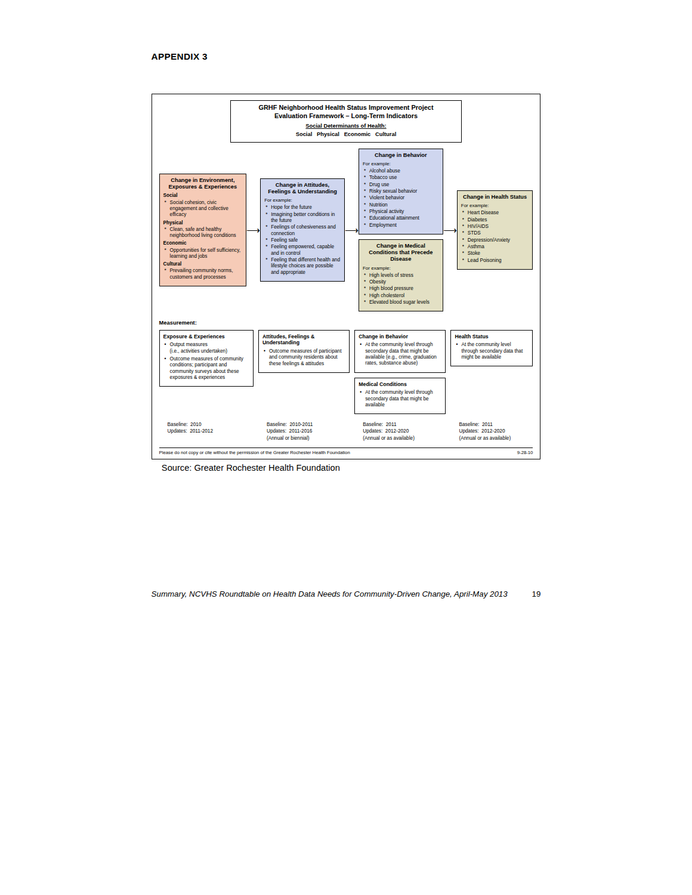APPENDIX 3
GRHF Neighborhood Health Status Improvement Project
Evaluation Framework – Long-Term Indicators
Social Determinants of Health:
Social Physical Economic Cultural
Change in Environment,
Exposures & Experiences
Social
Social cohesion, civic engagement and collective efficacy
Physical
Clean, safe and healthy neighborhood living conditions
Economic
Opportunities for self sufficiency, learning and jobs
Cultural
Prevailing community norms, customers and processes
⟶
Change in Attitudes,
Feelings & Understanding
For example:
Hope for the future
Imagining better conditions in the future
Feelings of cohesiveness and connection
Feeling safe
Feeling empowered, capable and in control
Feeling that different health and lifestyle choices are possible and appropriate
⟶
Change in Behavior
For example:
Alcohol abuse
Tobacco use
Drug use
Risky sexual behavior
Violent behavior
Nutrition
Physical activity
Educational attainment
Employment
Change in Medical
Conditions that Precede
Disease
For example:
High levels of stress
Obesity
High blood pressure
High cholesterol
Elevated blood sugar levels
⟶
Change in Health Status
For example:
Heart Disease
Diabetes
HIV/AIDS
STDS
Depression/Anxiety
Asthma
Stoke
Lead Poisoning
Measurement:
Exposure & Experiences
Output measures
(i.e., activities undertaken)
Outcome measures of community conditions; participant and community surveys about these exposures & experiences
Attitudes, Feelings &
Understanding
Outcome measures of participant and community residents about these feelings & attitudes
Change in Behavior
At the community level through secondary data that might be available (e.g., crime, graduation rates, substance abuse)
Medical Conditions
At the community level through secondary data that might be available
Health Status
At the community level through secondary data that might be available
Baseline: 2010
Updates: 2011-2012
Baseline: 2010-2011
Updates: 2011-2016
(Annual or biennial)
Baseline: 2011
Updates: 2012-2020
(Annual or as available)
Baseline: 2011
Updates: 2012-2020
(Annual or as available)
Please do not copy or cite without the permission of the Greater Rochester Health Foundation 9-28-10
Source: Greater Rochester Health Foundation
Summary, NCVHS Roundtable on Health Data Needs for Community-Driven Change, April-May 2013 19